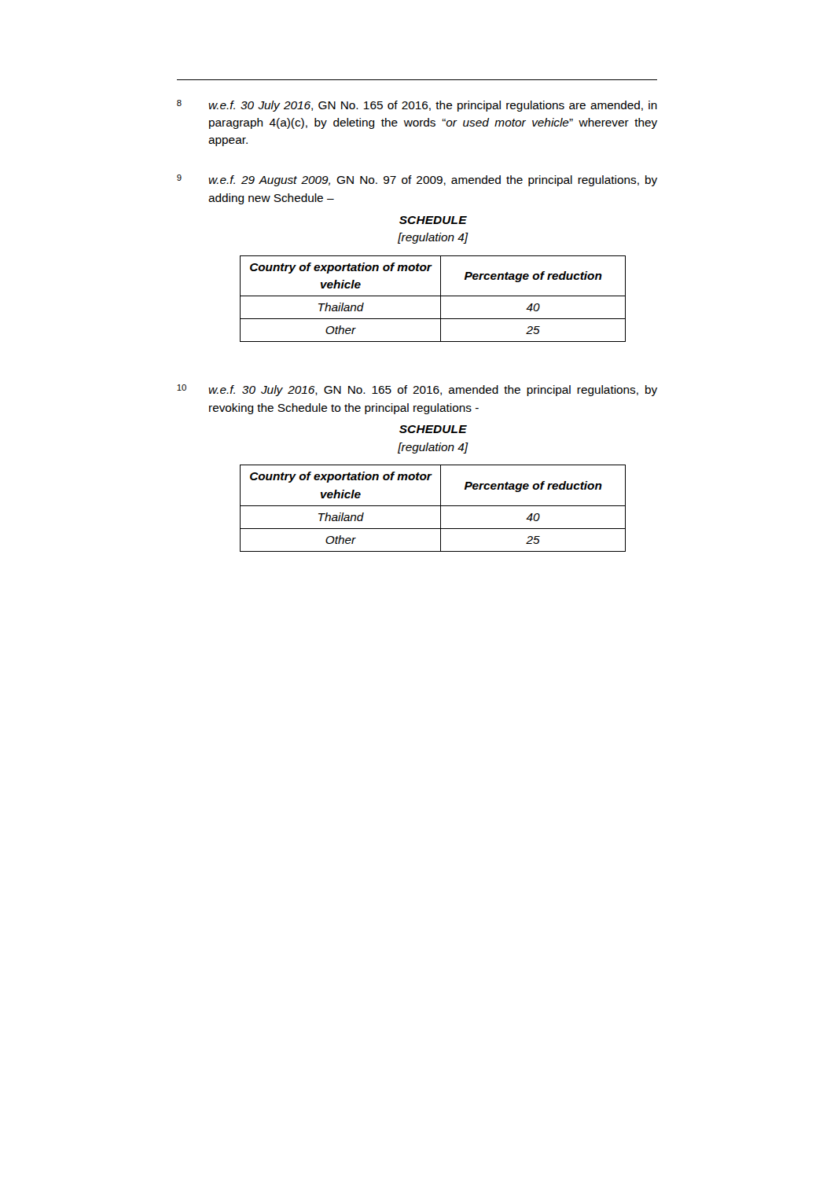8
w.e.f. 30 July 2016, GN No. 165 of 2016, the principal regulations are amended, in paragraph 4(a)(c), by deleting the words “or used motor vehicle” wherever they appear.
9
w.e.f. 29 August 2009, GN No. 97 of 2009, amended the principal regulations, by adding new Schedule –
SCHEDULE
[regulation 4]
| Country of exportation of motor vehicle | Percentage of reduction |
| --- | --- |
| Thailand | 40 |
| Other | 25 |
10
w.e.f. 30 July 2016, GN No. 165 of 2016, amended the principal regulations, by revoking the Schedule to the principal regulations -
SCHEDULE
[regulation 4]
| Country of exportation of motor vehicle | Percentage of reduction |
| --- | --- |
| Thailand | 40 |
| Other | 25 |